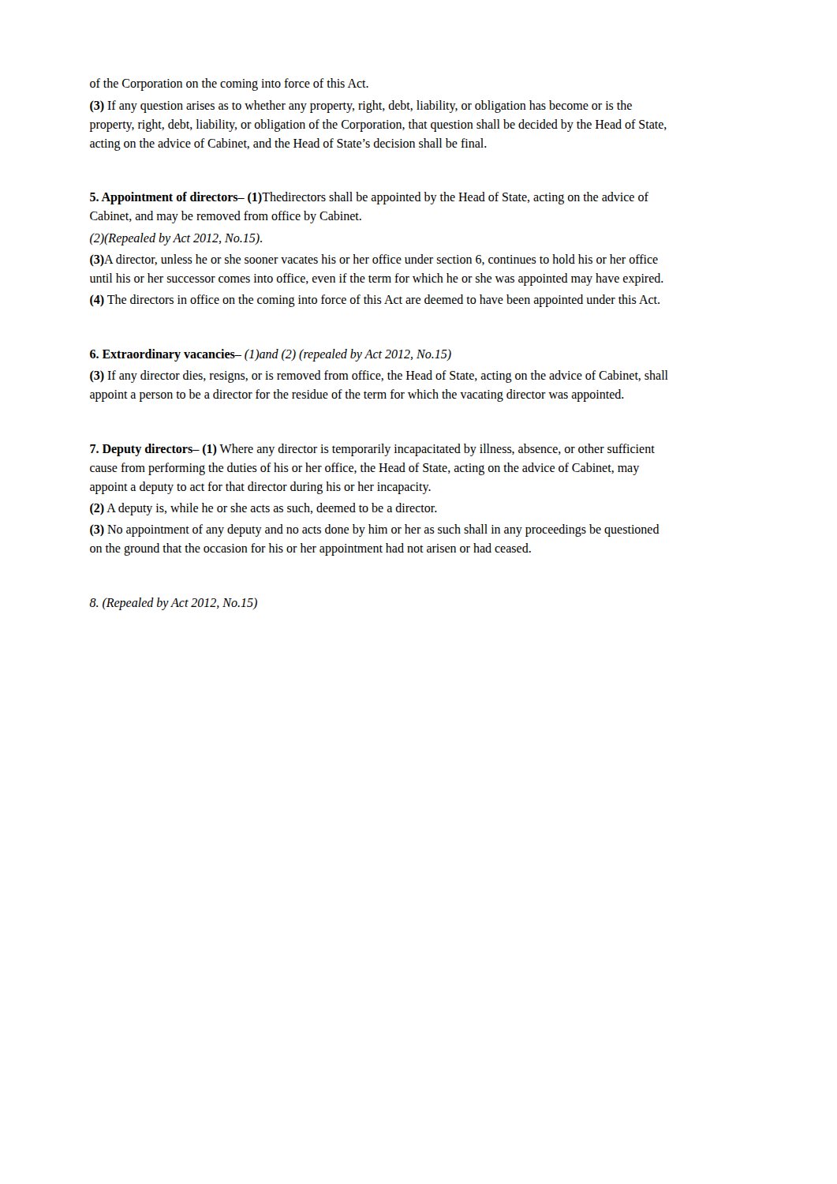of the Corporation on the coming into force of this Act.
(3) If any question arises as to whether any property, right, debt, liability, or obligation has become or is the property, right, debt, liability, or obligation of the Corporation, that question shall be decided by the Head of State, acting on the advice of Cabinet, and the Head of State’s decision shall be final.
5. Appointment of directors– (1) Thedirectors shall be appointed by the Head of State, acting on the advice of Cabinet, and may be removed from office by Cabinet.
(2)(Repealed by Act 2012, No.15).
(3) A director, unless he or she sooner vacates his or her office under section 6, continues to hold his or her office until his or her successor comes into office, even if the term for which he or she was appointed may have expired.
(4) The directors in office on the coming into force of this Act are deemed to have been appointed under this Act.
6. Extraordinary vacancies– (1)and (2) (repealed by Act 2012, No.15)
(3) If any director dies, resigns, or is removed from office, the Head of State, acting on the advice of Cabinet, shall appoint a person to be a director for the residue of the term for which the vacating director was appointed.
7. Deputy directors– (1) Where any director is temporarily incapacitated by illness, absence, or other sufficient cause from performing the duties of his or her office, the Head of State, acting on the advice of Cabinet, may appoint a deputy to act for that director during his or her incapacity.
(2) A deputy is, while he or she acts as such, deemed to be a director.
(3) No appointment of any deputy and no acts done by him or her as such shall in any proceedings be questioned on the ground that the occasion for his or her appointment had not arisen or had ceased.
8. (Repealed by Act 2012, No.15)